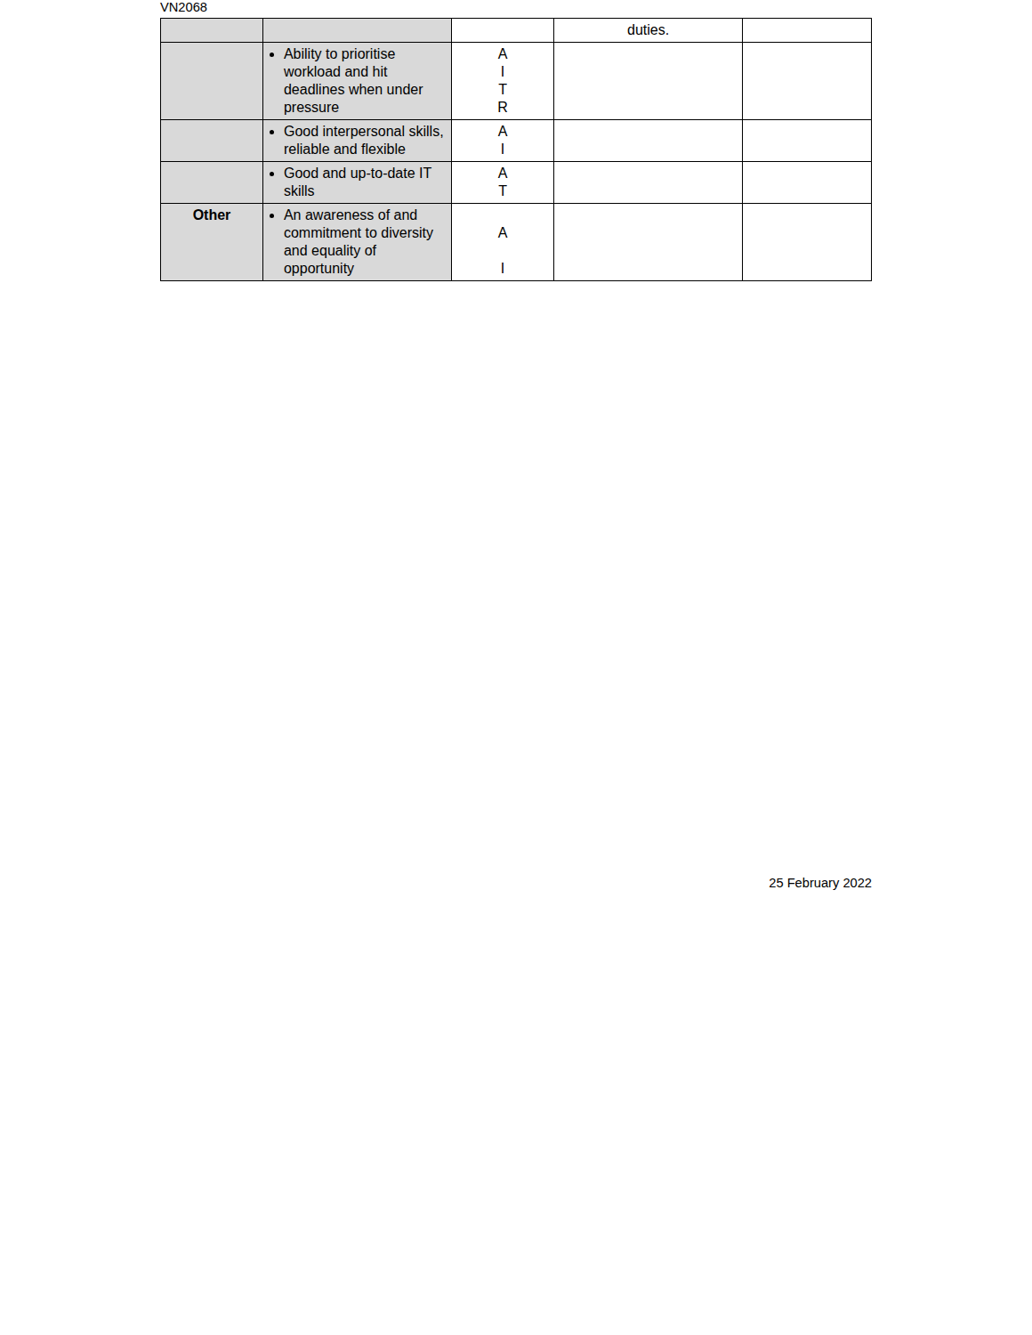VN2068
| | | | duties. | |
| | Ability to prioritise workload and hit deadlines when under pressure | A I T R | | |
| | Good interpersonal skills, reliable and flexible | A I | | |
| | Good and up-to-date IT skills | A T | | |
| Other | An awareness of and commitment to diversity and equality of opportunity | A I | | |
25 February 2022